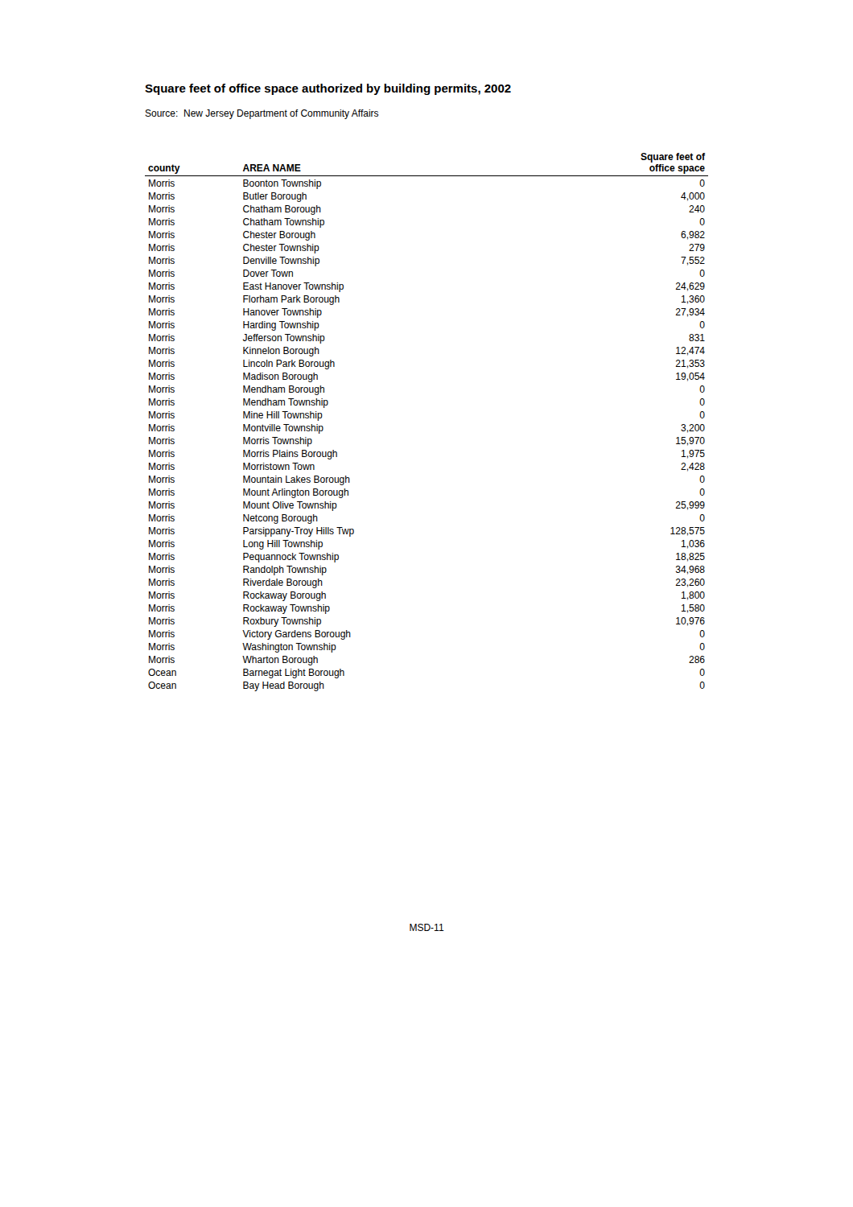Square feet of office space authorized by building permits, 2002
Source: New Jersey Department of Community Affairs
| | | Square feet of |
| --- | --- | --- |
| county | AREA NAME | office space |
| Morris | Boonton Township | 0 |
| Morris | Butler Borough | 4,000 |
| Morris | Chatham Borough | 240 |
| Morris | Chatham Township | 0 |
| Morris | Chester Borough | 6,982 |
| Morris | Chester Township | 279 |
| Morris | Denville Township | 7,552 |
| Morris | Dover Town | 0 |
| Morris | East Hanover Township | 24,629 |
| Morris | Florham Park Borough | 1,360 |
| Morris | Hanover Township | 27,934 |
| Morris | Harding Township | 0 |
| Morris | Jefferson Township | 831 |
| Morris | Kinnelon Borough | 12,474 |
| Morris | Lincoln Park Borough | 21,353 |
| Morris | Madison Borough | 19,054 |
| Morris | Mendham Borough | 0 |
| Morris | Mendham Township | 0 |
| Morris | Mine Hill Township | 0 |
| Morris | Montville Township | 3,200 |
| Morris | Morris Township | 15,970 |
| Morris | Morris Plains Borough | 1,975 |
| Morris | Morristown Town | 2,428 |
| Morris | Mountain Lakes Borough | 0 |
| Morris | Mount Arlington Borough | 0 |
| Morris | Mount Olive Township | 25,999 |
| Morris | Netcong Borough | 0 |
| Morris | Parsippany-Troy Hills Twp | 128,575 |
| Morris | Long Hill Township | 1,036 |
| Morris | Pequannock Township | 18,825 |
| Morris | Randolph Township | 34,968 |
| Morris | Riverdale Borough | 23,260 |
| Morris | Rockaway Borough | 1,800 |
| Morris | Rockaway Township | 1,580 |
| Morris | Roxbury Township | 10,976 |
| Morris | Victory Gardens Borough | 0 |
| Morris | Washington Township | 0 |
| Morris | Wharton Borough | 286 |
| Ocean | Barnegat Light Borough | 0 |
| Ocean | Bay Head Borough | 0 |
MSD-11